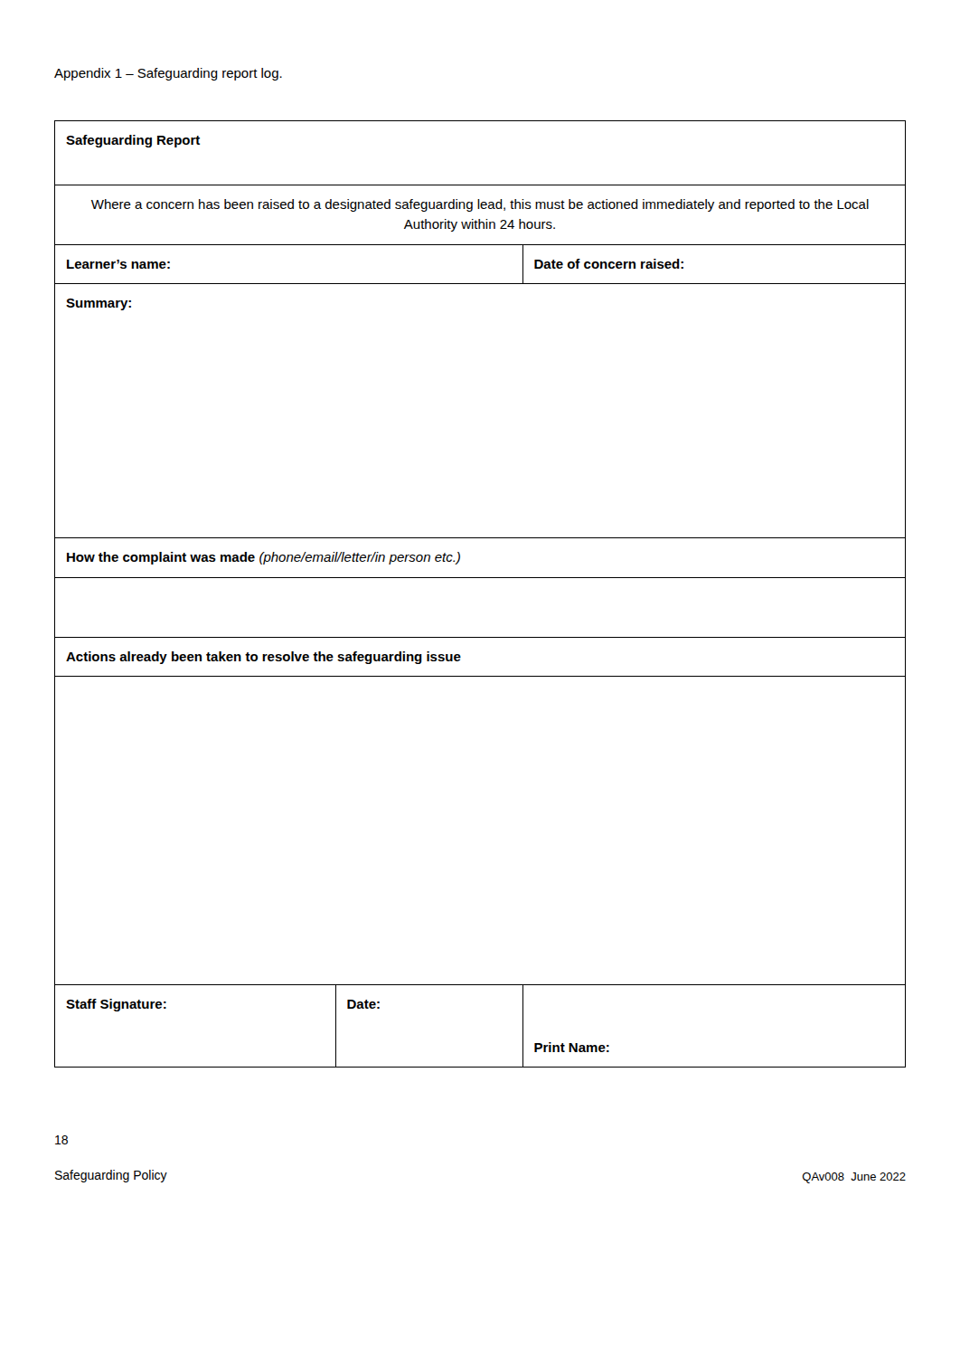Appendix 1 – Safeguarding report log.
| Safeguarding Report |
| Where a concern has been raised to a designated safeguarding lead, this must be actioned immediately and reported to the Local Authority within 24 hours. |
| Learner’s name: | Date of concern raised: |
| Summary: |
| How the complaint was made (phone/email/letter/in person etc.) |
| Actions already been taken to resolve the safeguarding issue |
| Staff Signature: | Date: | Print Name: |
18
Safeguarding Policy QAv008 June 2022